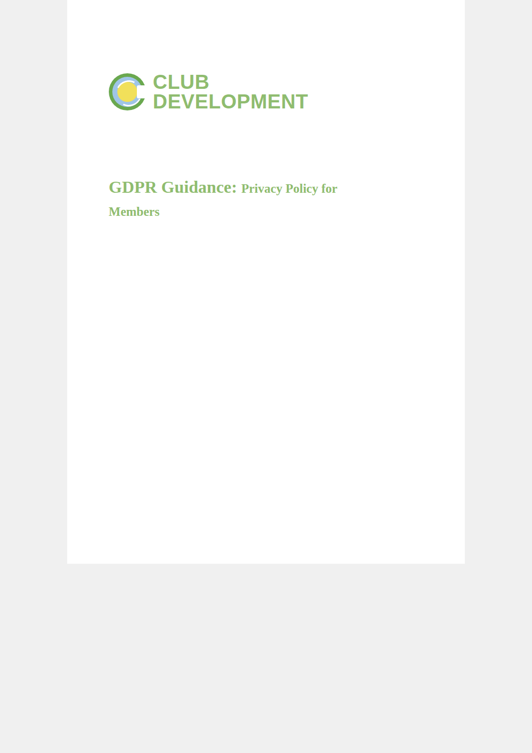Club Development
GDPR Guidance: Privacy Policy for Members